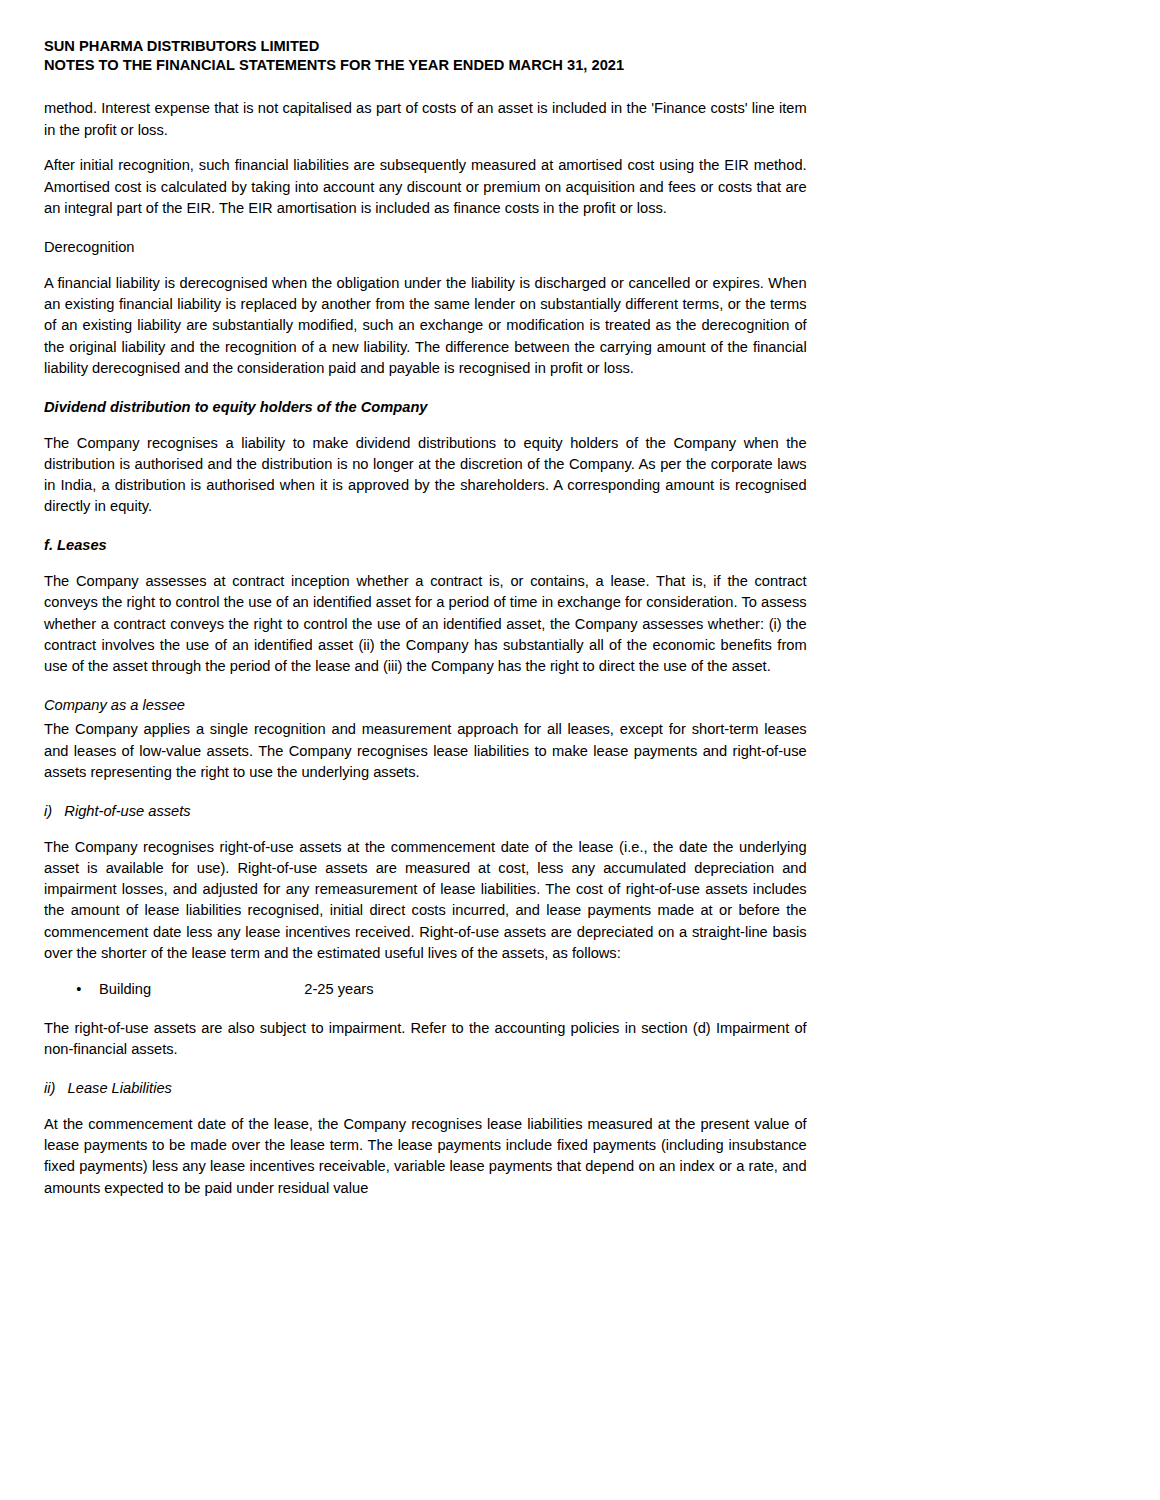SUN PHARMA DISTRIBUTORS LIMITED
NOTES TO THE FINANCIAL STATEMENTS FOR THE YEAR ENDED MARCH 31, 2021
method. Interest expense that is not capitalised as part of costs of an asset is included in the 'Finance costs' line item in the profit or loss.
After initial recognition, such financial liabilities are subsequently measured at amortised cost using the EIR method. Amortised cost is calculated by taking into account any discount or premium on acquisition and fees or costs that are an integral part of the EIR. The EIR amortisation is included as finance costs in the profit or loss.
Derecognition
A financial liability is derecognised when the obligation under the liability is discharged or cancelled or expires. When an existing financial liability is replaced by another from the same lender on substantially different terms, or the terms of an existing liability are substantially modified, such an exchange or modification is treated as the derecognition of the original liability and the recognition of a new liability. The difference between the carrying amount of the financial liability derecognised and the consideration paid and payable is recognised in profit or loss.
Dividend distribution to equity holders of the Company
The Company recognises a liability to make dividend distributions to equity holders of the Company when the distribution is authorised and the distribution is no longer at the discretion of the Company. As per the corporate laws in India, a distribution is authorised when it is approved by the shareholders. A corresponding amount is recognised directly in equity.
f. Leases
The Company assesses at contract inception whether a contract is, or contains, a lease. That is, if the contract conveys the right to control the use of an identified asset for a period of time in exchange for consideration. To assess whether a contract conveys the right to control the use of an identified asset, the Company assesses whether: (i) the contract involves the use of an identified asset (ii) the Company has substantially all of the economic benefits from use of the asset through the period of the lease and (iii) the Company has the right to direct the use of the asset.
Company as a lessee
The Company applies a single recognition and measurement approach for all leases, except for short-term leases and leases of low-value assets. The Company recognises lease liabilities to make lease payments and right-of-use assets representing the right to use the underlying assets.
i) Right-of-use assets
The Company recognises right-of-use assets at the commencement date of the lease (i.e., the date the underlying asset is available for use). Right-of-use assets are measured at cost, less any accumulated depreciation and impairment losses, and adjusted for any remeasurement of lease liabilities. The cost of right-of-use assets includes the amount of lease liabilities recognised, initial direct costs incurred, and lease payments made at or before the commencement date less any lease incentives received. Right-of-use assets are depreciated on a straight-line basis over the shorter of the lease term and the estimated useful lives of the assets, as follows:
Building 2-25 years
The right-of-use assets are also subject to impairment. Refer to the accounting policies in section (d) Impairment of non-financial assets.
ii) Lease Liabilities
At the commencement date of the lease, the Company recognises lease liabilities measured at the present value of lease payments to be made over the lease term. The lease payments include fixed payments (including insubstance fixed payments) less any lease incentives receivable, variable lease payments that depend on an index or a rate, and amounts expected to be paid under residual value